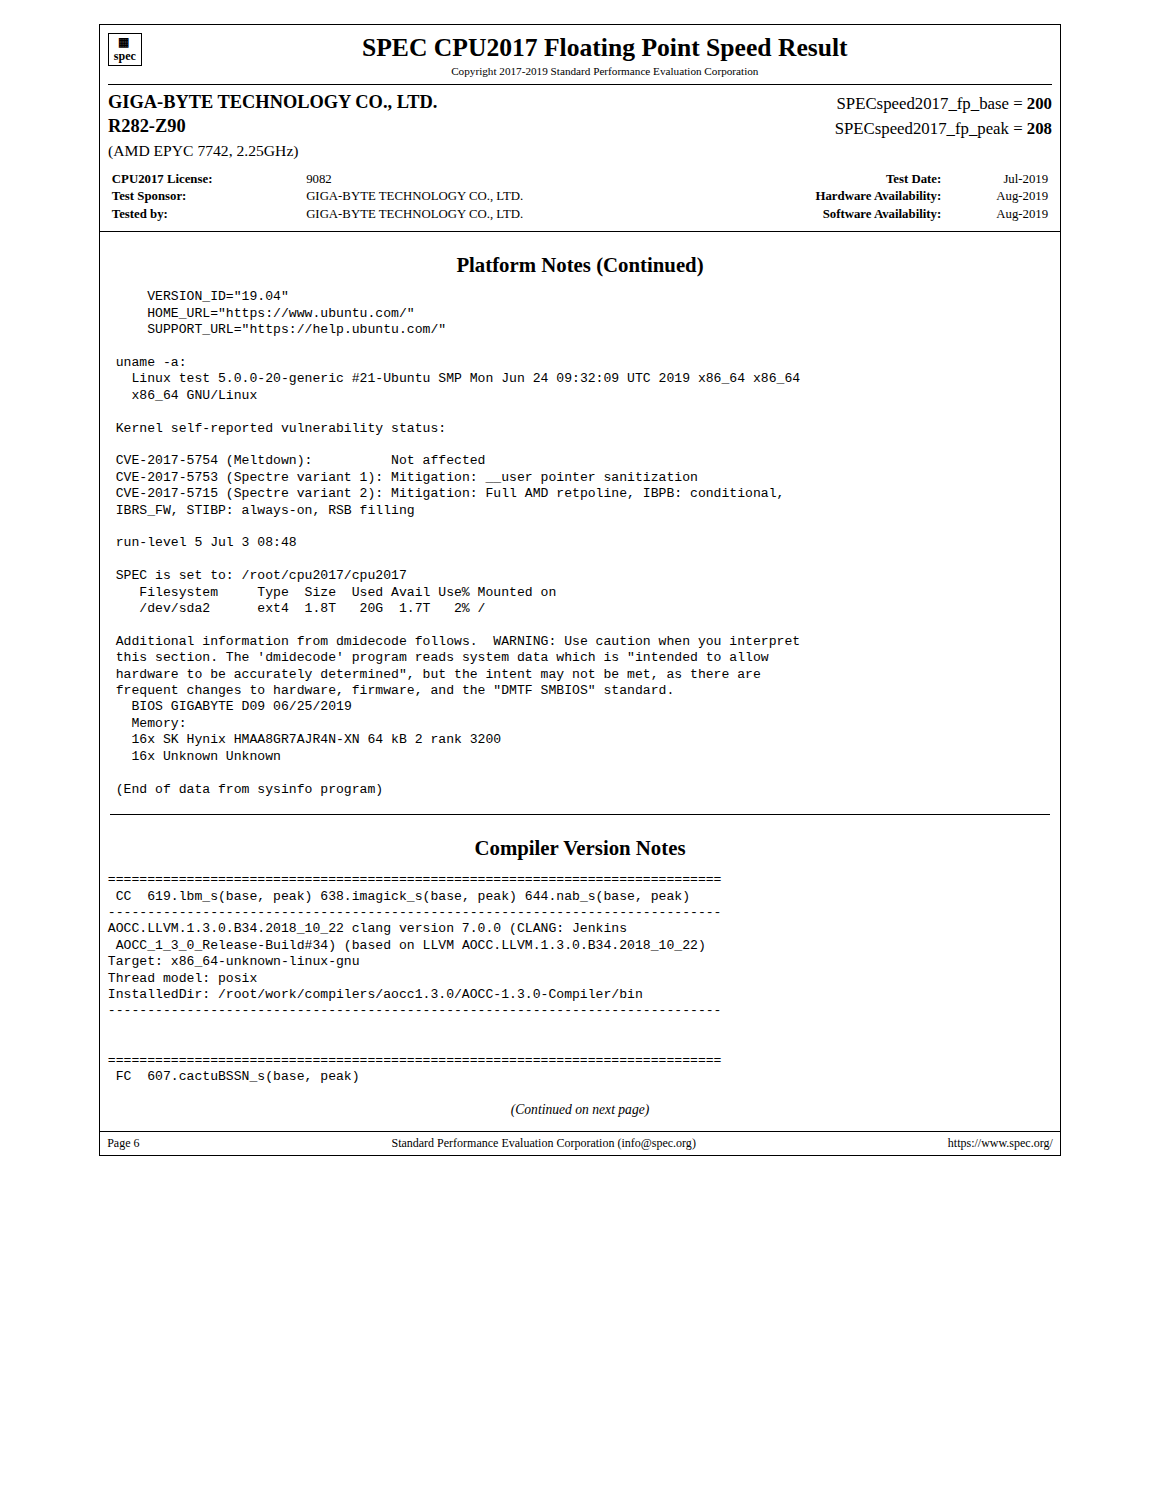▦
spec
SPEC CPU2017 Floating Point Speed Result
Copyright 2017-2019 Standard Performance Evaluation Corporation
GIGA-BYTE TECHNOLOGY CO., LTD.
R282-Z90
(AMD EPYC 7742, 2.25GHz)
SPECspeed2017_fp_base = 200
SPECspeed2017_fp_peak = 208
| CPU2017 License: | 9082 | Test Date: | Jul-2019 |
| Test Sponsor: | GIGA-BYTE TECHNOLOGY CO., LTD. | Hardware Availability: | Aug-2019 |
| Tested by: | GIGA-BYTE TECHNOLOGY CO., LTD. | Software Availability: | Aug-2019 |
Platform Notes (Continued)
     VERSION_ID="19.04"
     HOME_URL="https://www.ubuntu.com/"
     SUPPORT_URL="https://help.ubuntu.com/"

 uname -a:
   Linux test 5.0.0-20-generic #21-Ubuntu SMP Mon Jun 24 09:32:09 UTC 2019 x86_64 x86_64
   x86_64 GNU/Linux

 Kernel self-reported vulnerability status:

 CVE-2017-5754 (Meltdown):          Not affected
 CVE-2017-5753 (Spectre variant 1): Mitigation: __user pointer sanitization
 CVE-2017-5715 (Spectre variant 2): Mitigation: Full AMD retpoline, IBPB: conditional,
 IBRS_FW, STIBP: always-on, RSB filling

 run-level 5 Jul 3 08:48

 SPEC is set to: /root/cpu2017/cpu2017
    Filesystem     Type  Size  Used Avail Use% Mounted on
    /dev/sda2      ext4  1.8T   20G  1.7T   2% /

 Additional information from dmidecode follows.  WARNING: Use caution when you interpret
 this section. The 'dmidecode' program reads system data which is "intended to allow
 hardware to be accurately determined", but the intent may not be met, as there are
 frequent changes to hardware, firmware, and the "DMTF SMBIOS" standard.
   BIOS GIGABYTE D09 06/25/2019
   Memory:
   16x SK Hynix HMAA8GR7AJR4N-XN 64 kB 2 rank 3200
   16x Unknown Unknown

 (End of data from sysinfo program)
Compiler Version Notes
==============================================================================
 CC  619.lbm_s(base, peak) 638.imagick_s(base, peak) 644.nab_s(base, peak)
------------------------------------------------------------------------------
AOCC.LLVM.1.3.0.B34.2018_10_22 clang version 7.0.0 (CLANG: Jenkins
 AOCC_1_3_0_Release-Build#34) (based on LLVM AOCC.LLVM.1.3.0.B34.2018_10_22)
Target: x86_64-unknown-linux-gnu
Thread model: posix
InstalledDir: /root/work/compilers/aocc1.3.0/AOCC-1.3.0-Compiler/bin
------------------------------------------------------------------------------


==============================================================================
 FC  607.cactuBSSN_s(base, peak)
(Continued on next page)
Page 6 Standard Performance Evaluation Corporation (info@spec.org) https://www.spec.org/